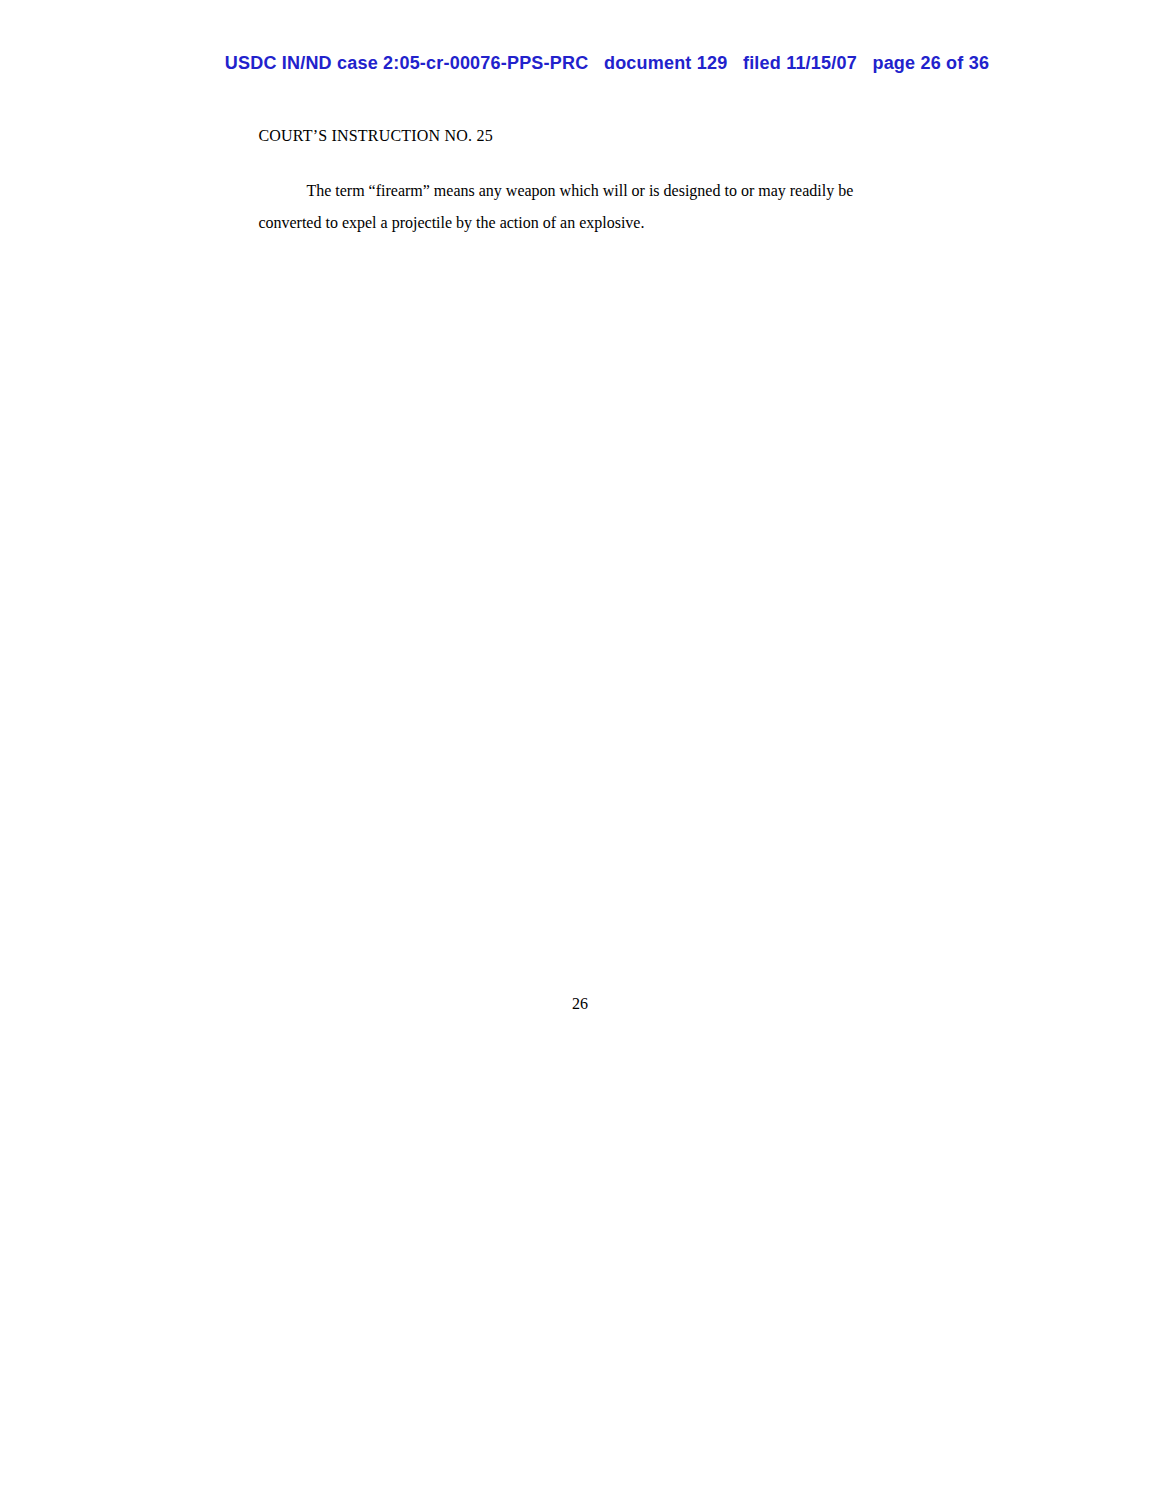USDC IN/ND case 2:05-cr-00076-PPS-PRC document 129 filed 11/15/07 page 26 of 36
COURT’S INSTRUCTION NO. 25
The term “firearm” means any weapon which will or is designed to or may readily be converted to expel a projectile by the action of an explosive.
26